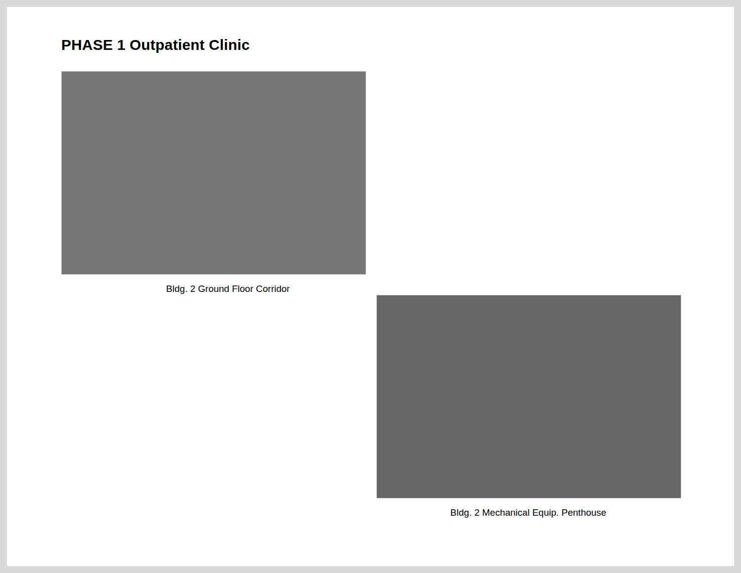PHASE 1 Outpatient Clinic
Bldg. 2 Ground Floor Corridor
Bldg. 2 Mechanical Equip. Penthouse